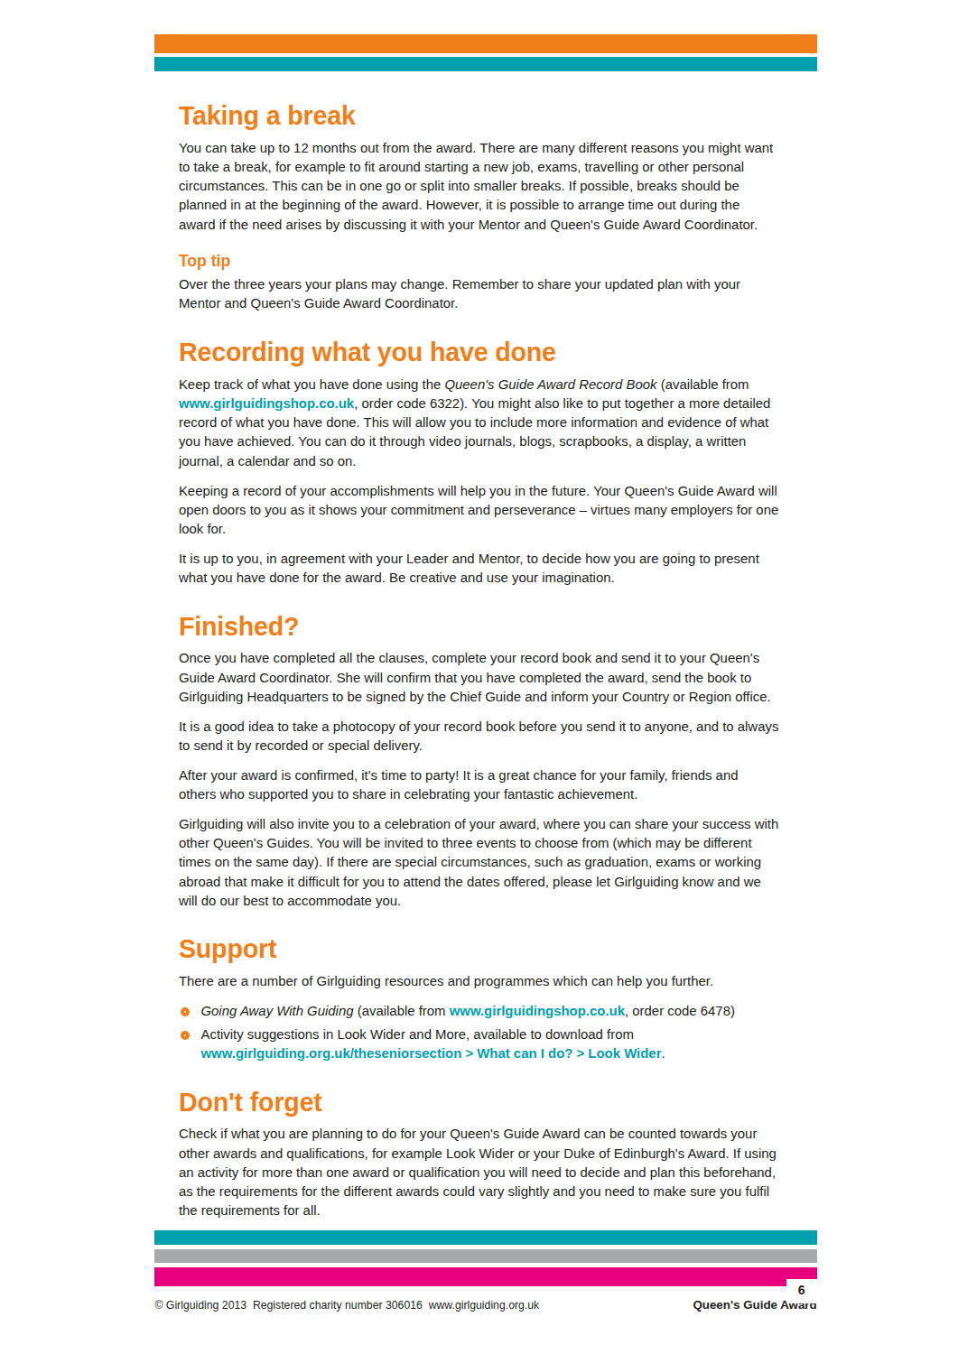Taking a break
You can take up to 12 months out from the award. There are many different reasons you might want to take a break, for example to fit around starting a new job, exams, travelling or other personal circumstances. This can be in one go or split into smaller breaks. If possible, breaks should be planned in at the beginning of the award. However, it is possible to arrange time out during the award if the need arises by discussing it with your Mentor and Queen's Guide Award Coordinator.
Top tip
Over the three years your plans may change. Remember to share your updated plan with your Mentor and Queen's Guide Award Coordinator.
Recording what you have done
Keep track of what you have done using the Queen's Guide Award Record Book (available from www.girlguidingshop.co.uk, order code 6322). You might also like to put together a more detailed record of what you have done. This will allow you to include more information and evidence of what you have achieved. You can do it through video journals, blogs, scrapbooks, a display, a written journal, a calendar and so on.
Keeping a record of your accomplishments will help you in the future. Your Queen's Guide Award will open doors to you as it shows your commitment and perseverance – virtues many employers for one look for.
It is up to you, in agreement with your Leader and Mentor, to decide how you are going to present what you have done for the award. Be creative and use your imagination.
Finished?
Once you have completed all the clauses, complete your record book and send it to your Queen's Guide Award Coordinator. She will confirm that you have completed the award, send the book to Girlguiding Headquarters to be signed by the Chief Guide and inform your Country or Region office.
It is a good idea to take a photocopy of your record book before you send it to anyone, and to always to send it by recorded or special delivery.
After your award is confirmed, it's time to party! It is a great chance for your family, friends and others who supported you to share in celebrating your fantastic achievement.
Girlguiding will also invite you to a celebration of your award, where you can share your success with other Queen's Guides. You will be invited to three events to choose from (which may be different times on the same day). If there are special circumstances, such as graduation, exams or working abroad that make it difficult for you to attend the dates offered, please let Girlguiding know and we will do our best to accommodate you.
Support
There are a number of Girlguiding resources and programmes which can help you further.
Going Away With Guiding (available from www.girlguidingshop.co.uk, order code 6478)
Activity suggestions in Look Wider and More, available to download from www.girlguiding.org.uk/theseniorsection > What can I do? > Look Wider.
Don't forget
Check if what you are planning to do for your Queen's Guide Award can be counted towards your other awards and qualifications, for example Look Wider or your Duke of Edinburgh's Award. If using an activity for more than one award or qualification you will need to decide and plan this beforehand, as the requirements for the different awards could vary slightly and you need to make sure you fulfil the requirements for all.
6
© Girlguiding 2013 Registered charity number 306016 www.girlguiding.org.uk
Queen's Guide Award